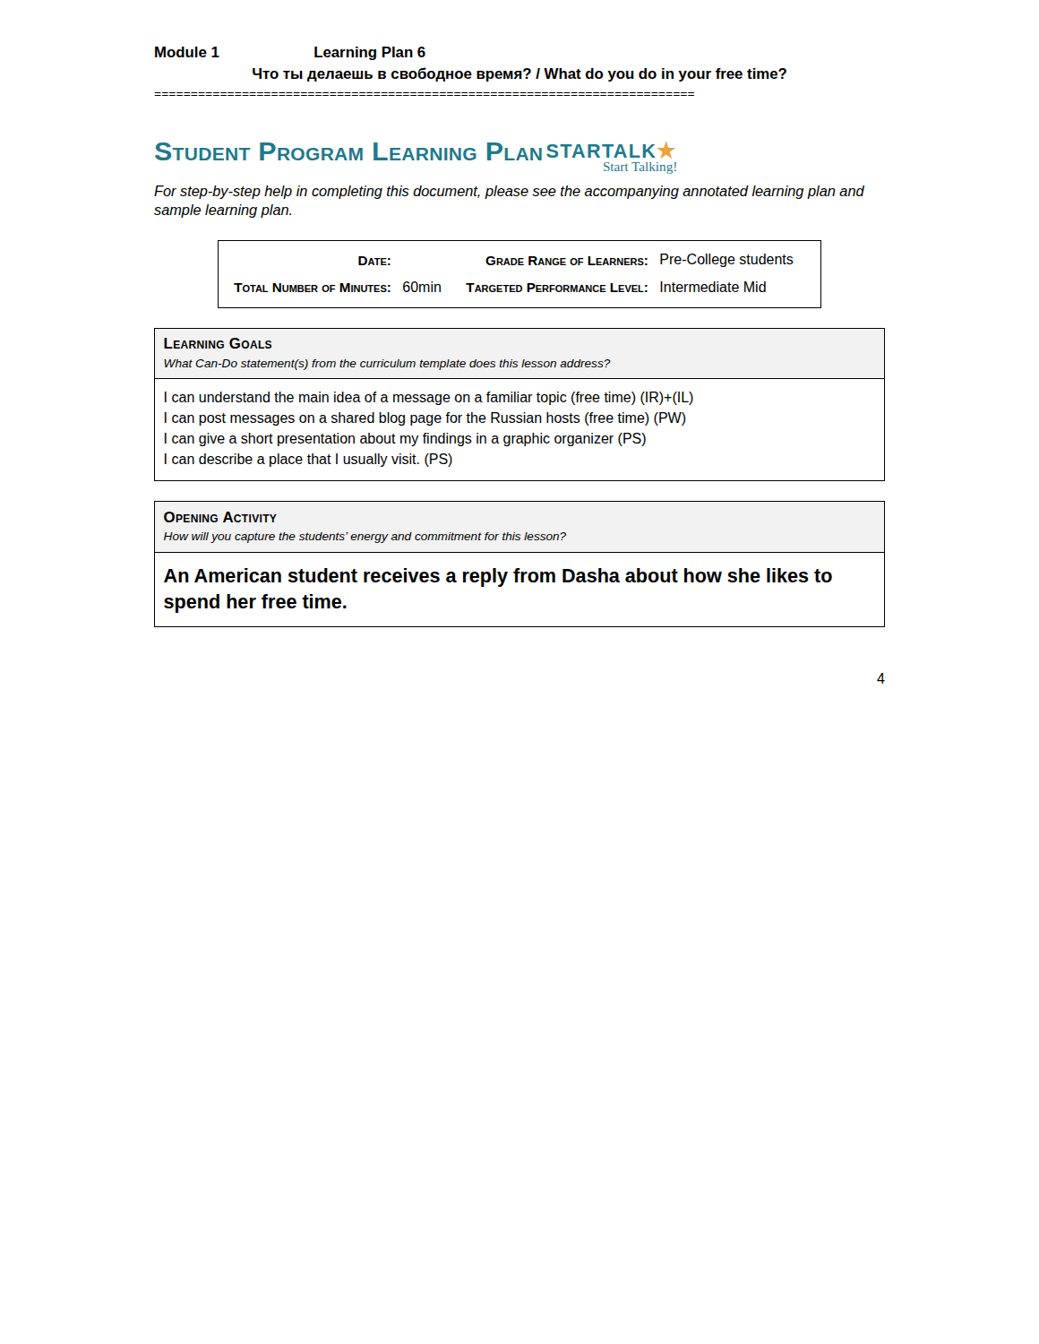Module 1 Learning Plan 6
Что ты делаешь в свободное время? / What do you do in your free time?
==========================================================================
Student Program Learning Plan
STARTALK★Start Talking!
For step-by-step help in completing this document, please see the accompanying annotated learning plan and sample learning plan.
| Date: | | Grade Range of Learners: | Pre-College students |
| Total Number of Minutes: | 60min | Targeted Performance Level: | Intermediate Mid |
Learning Goals What Can-Do statement(s) from the curriculum template does this lesson address?
I can understand the main idea of a message on a familiar topic (free time) (IR)+(IL)
I can post messages on a shared blog page for the Russian hosts (free time) (PW)
I can give a short presentation about my findings in a graphic organizer (PS)
I can describe a place that I usually visit. (PS)
Opening Activity How will you capture the students’ energy and commitment for this lesson?
An American student receives a reply from Dasha about how she likes to spend her free time.
4